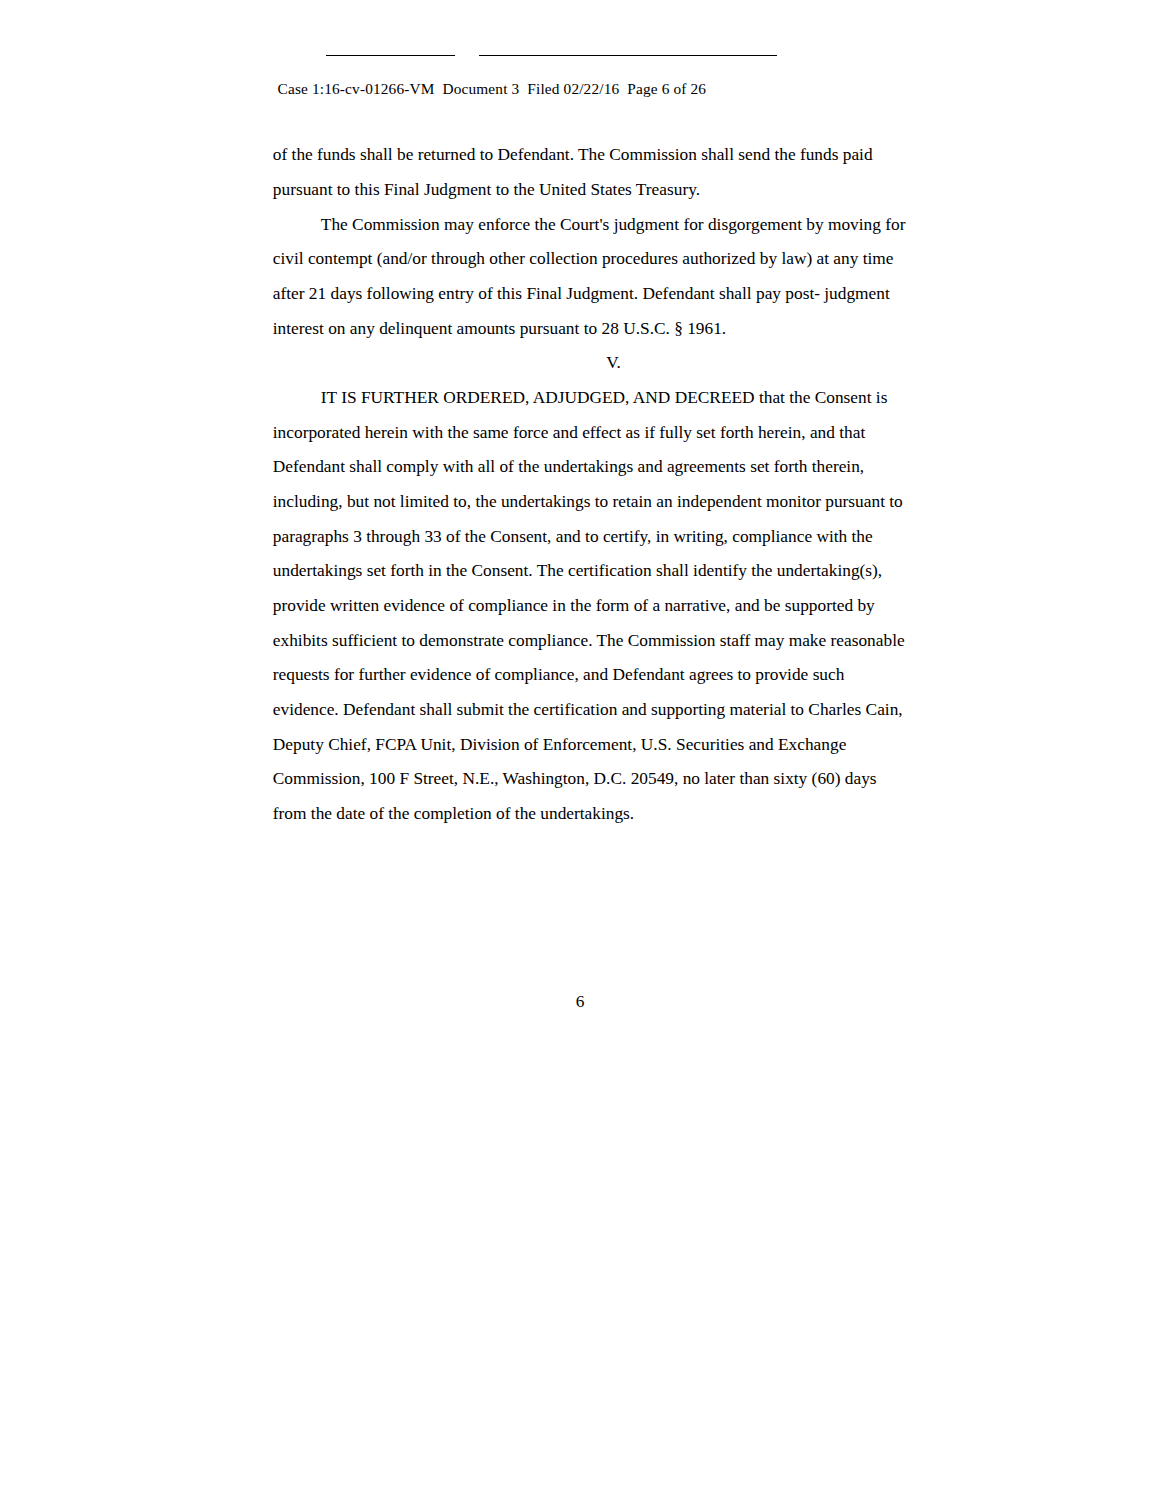Case 1:16-cv-01266-VM Document 3 Filed 02/22/16 Page 6 of 26
of the funds shall be returned to Defendant. The Commission shall send the funds paid pursuant to this Final Judgment to the United States Treasury.
The Commission may enforce the Court's judgment for disgorgement by moving for civil contempt (and/or through other collection procedures authorized by law) at any time after 21 days following entry of this Final Judgment. Defendant shall pay post- judgment interest on any delinquent amounts pursuant to 28 U.S.C. § 1961.
V.
IT IS FURTHER ORDERED, ADJUDGED, AND DECREED that the Consent is incorporated herein with the same force and effect as if fully set forth herein, and that Defendant shall comply with all of the undertakings and agreements set forth therein, including, but not limited to, the undertakings to retain an independent monitor pursuant to paragraphs 3 through 33 of the Consent, and to certify, in writing, compliance with the undertakings set forth in the Consent. The certification shall identify the undertaking(s), provide written evidence of compliance in the form of a narrative, and be supported by exhibits sufficient to demonstrate compliance. The Commission staff may make reasonable requests for further evidence of compliance, and Defendant agrees to provide such evidence. Defendant shall submit the certification and supporting material to Charles Cain, Deputy Chief, FCPA Unit, Division of Enforcement, U.S. Securities and Exchange Commission, 100 F Street, N.E., Washington, D.C. 20549, no later than sixty (60) days from the date of the completion of the undertakings.
6